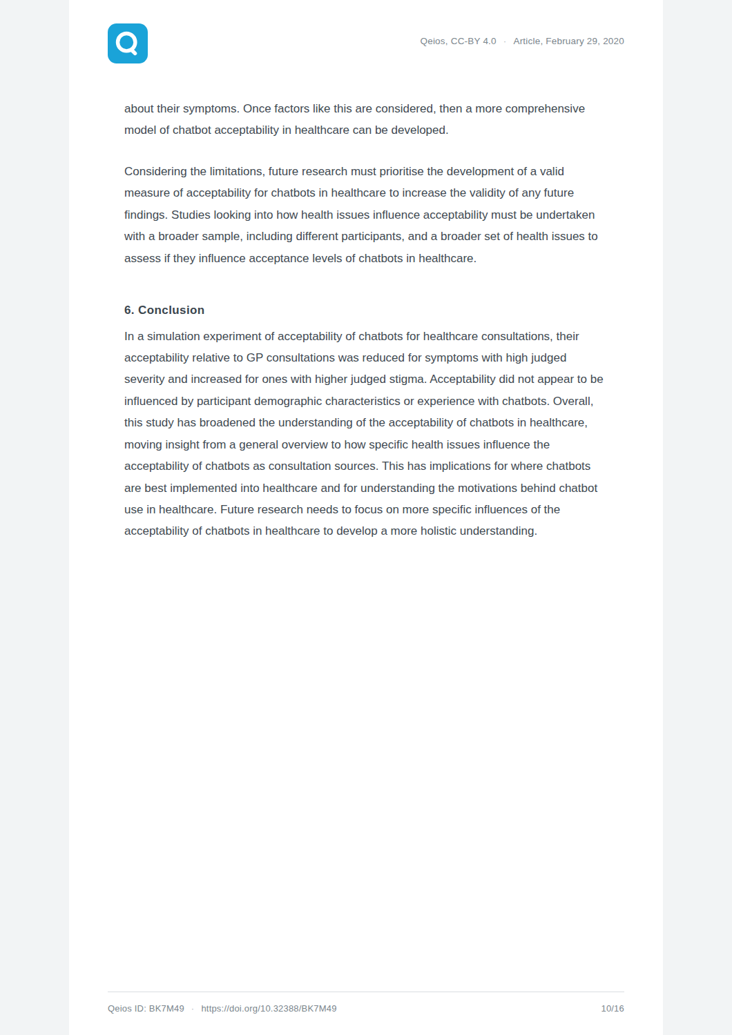Qeios, CC-BY 4.0·Article, February 29, 2020
about their symptoms. Once factors like this are considered, then a more comprehensive model of chatbot acceptability in healthcare can be developed.
Considering the limitations, future research must prioritise the development of a valid measure of acceptability for chatbots in healthcare to increase the validity of any future findings. Studies looking into how health issues influence acceptability must be undertaken with a broader sample, including different participants, and a broader set of health issues to assess if they influence acceptance levels of chatbots in healthcare.
6. Conclusion
In a simulation experiment of acceptability of chatbots for healthcare consultations, their acceptability relative to GP consultations was reduced for symptoms with high judged severity and increased for ones with higher judged stigma. Acceptability did not appear to be influenced by participant demographic characteristics or experience with chatbots. Overall, this study has broadened the understanding of the acceptability of chatbots in healthcare, moving insight from a general overview to how specific health issues influence the acceptability of chatbots as consultation sources. This has implications for where chatbots are best implemented into healthcare and for understanding the motivations behind chatbot use in healthcare. Future research needs to focus on more specific influences of the acceptability of chatbots in healthcare to develop a more holistic understanding.
Qeios ID: BK7M49·https://doi.org/10.32388/BK7M49
10/16